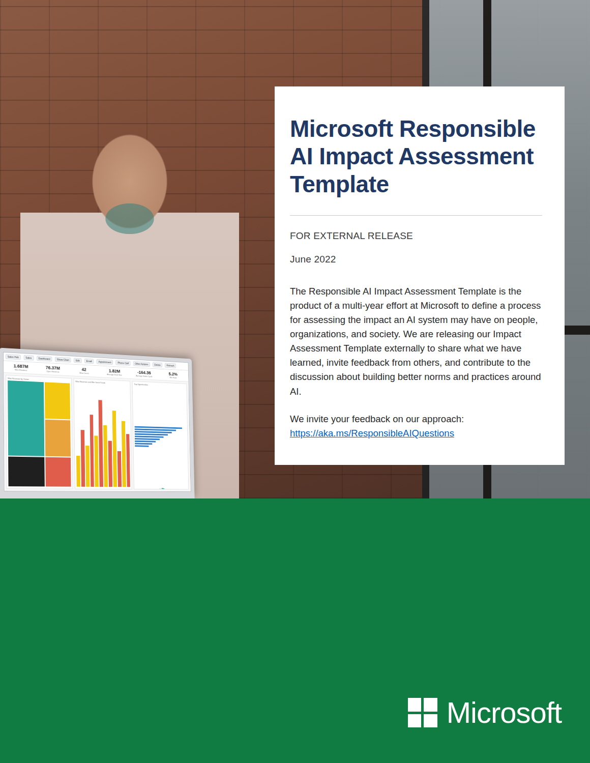Sales Hub Sales Dashboard Show Chart Edit Email Appointment Phone Call Other Actions Delete Refresh
1.687MWon Revenue
76.37MOpen Revenue
42Won Count
1.82MAverage Deal Size
-164.36Average Sales Cycle
5.2%Win Rate
Won Revenue by Owner
Won Revenue and Win Count Trend
Top Opportunities
Microsoft Responsible AI Impact Assessment Template
FOR EXTERNAL RELEASE
June 2022
The Responsible AI Impact Assessment Template is the product of a multi-year effort at Microsoft to define a process for assessing the impact an AI system may have on people, organizations, and society. We are releasing our Impact Assessment Template externally to share what we have learned, invite feedback from others, and contribute to the discussion about building better norms and practices around AI.
We invite your feedback on our approach:
https://aka.ms/ResponsibleAIQuestions
Microsoft